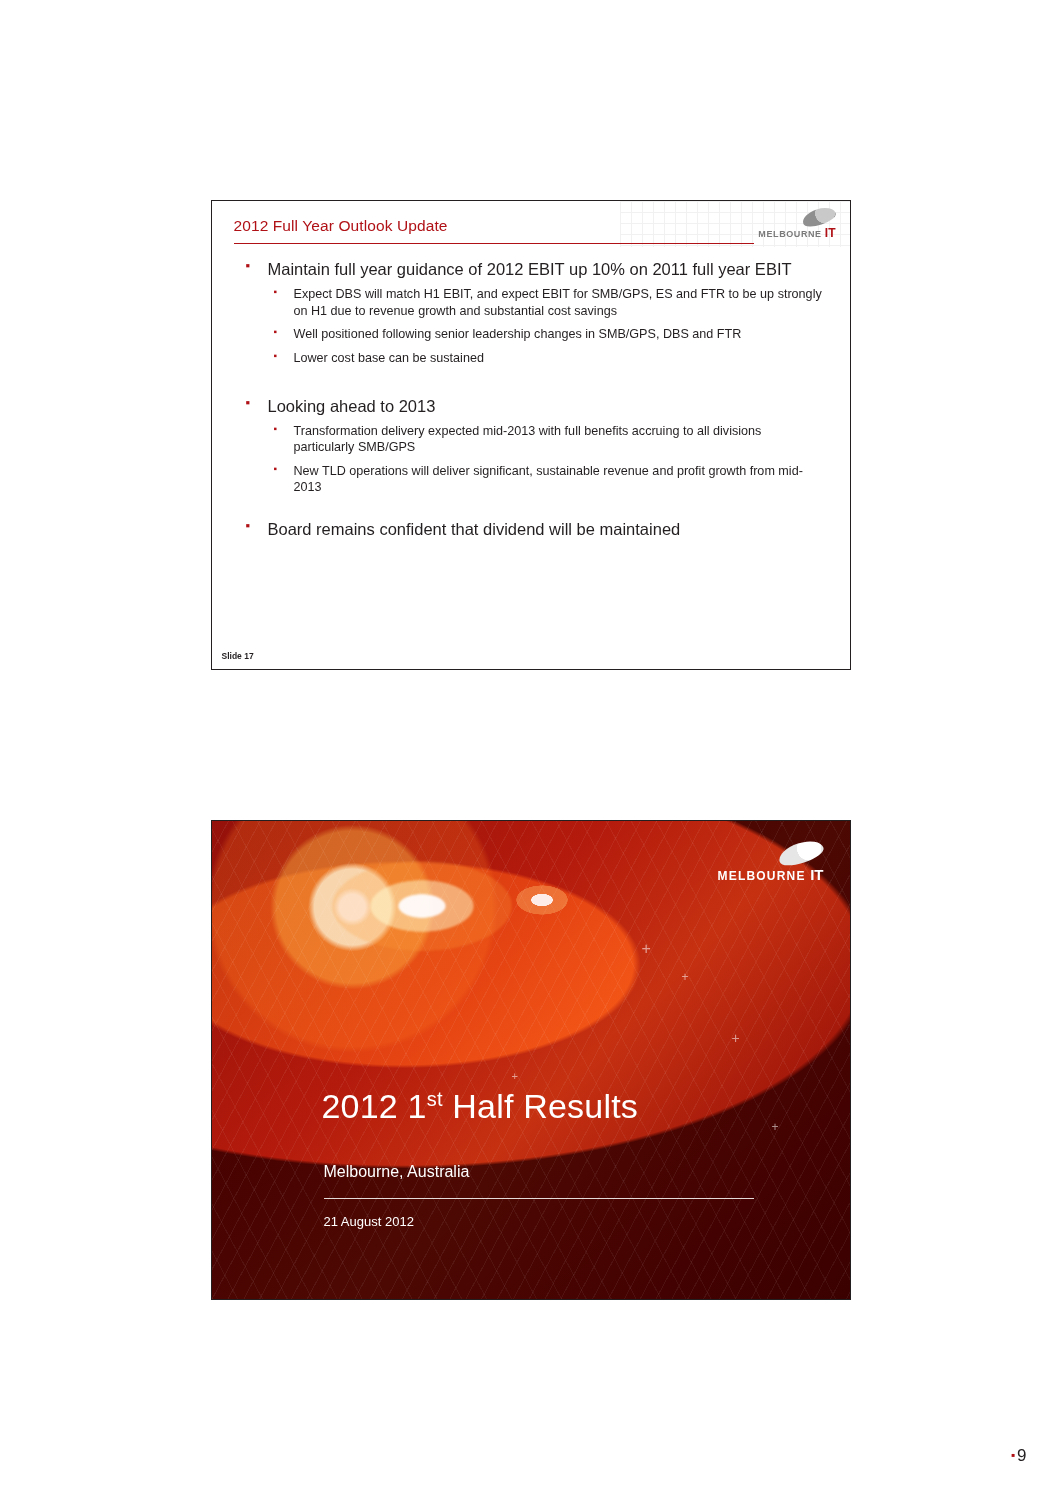2012 Full Year Outlook Update
MELBOURNE IT
Maintain full year guidance of 2012 EBIT up 10% on 2011 full year EBIT
Expect DBS will match H1 EBIT, and expect EBIT for SMB/GPS, ES and FTR to be up strongly on H1 due to revenue growth and substantial cost savings
Well positioned following senior leadership changes in SMB/GPS, DBS and FTR
Lower cost base can be sustained
Looking ahead to 2013
Transformation delivery expected mid-2013 with full benefits accruing to all divisions particularly SMB/GPS
New TLD operations will deliver significant, sustainable revenue and profit growth from mid-2013
Board remains confident that dividend will be maintained
Slide 17
+ + + + +
MELBOURNE IT
2012 1st Half Results
Melbourne, Australia
21 August 2012
▪9